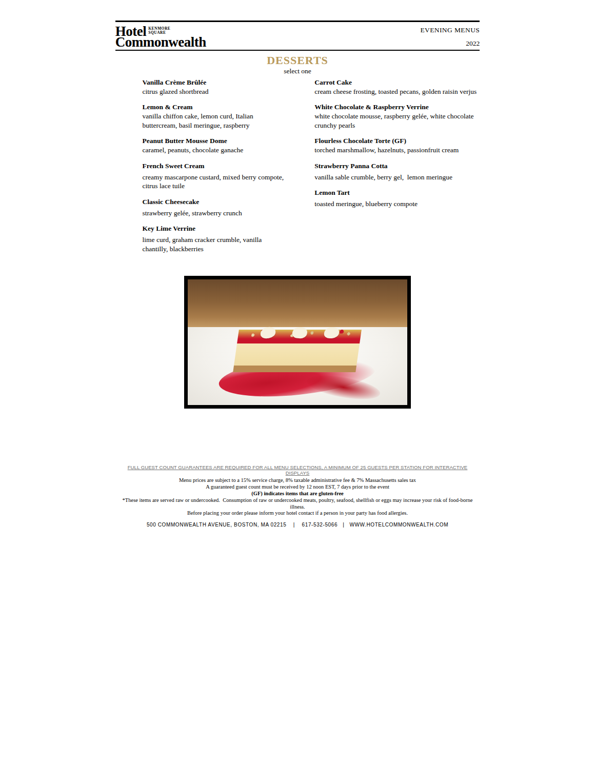Hotel KENMORE
SQUARE Commonwealth
EVENING MENUS
2022
DESSERTS
select one
Vanilla Crème Brûlée
citrus glazed shortbread
Lemon & Cream
vanilla chiffon cake, lemon curd, Italian buttercream, basil meringue, raspberry
Peanut Butter Mousse Dome
caramel, peanuts, chocolate ganache
French Sweet Cream
creamy mascarpone custard, mixed berry compote, citrus lace tuile
Classic Cheesecake
strawberry gelée, strawberry crunch
Key Lime Verrine
lime curd, graham cracker crumble, vanilla chantilly, blackberries
Carrot Cake
cream cheese frosting, toasted pecans, golden raisin verjus
White Chocolate & Raspberry Verrine
white chocolate mousse, raspberry gelée, white chocolate crunchy pearls
Flourless Chocolate Torte (GF)
torched marshmallow, hazelnuts, passionfruit cream
Strawberry Panna Cotta
vanilla sable crumble, berry gel, lemon meringue
Lemon Tart
toasted meringue, blueberry compote
FULL GUEST COUNT GUARANTEES ARE REQUIRED FOR ALL MENU SELECTIONS, A MINIMUM OF 25 GUESTS PER STATION FOR INTERACTIVE DISPLAYS
Menu prices are subject to a 15% service charge, 8% taxable administrative fee & 7% Massachusetts sales tax
A guaranteed guest count must be received by 12 noon EST, 7 days prior to the event
(GF) indicates items that are gluten-free
*These items are served raw or undercooked. Consumption of raw or undercooked meats, poultry, seafood, shellfish or eggs may increase your risk of food-borne illness.
Before placing your order please inform your hotel contact if a person in your party has food allergies.
500 COMMONWEALTH AVENUE, BOSTON, MA 02215 | 617-532-5066 | WWW.HOTELCOMMONWEALTH.COM